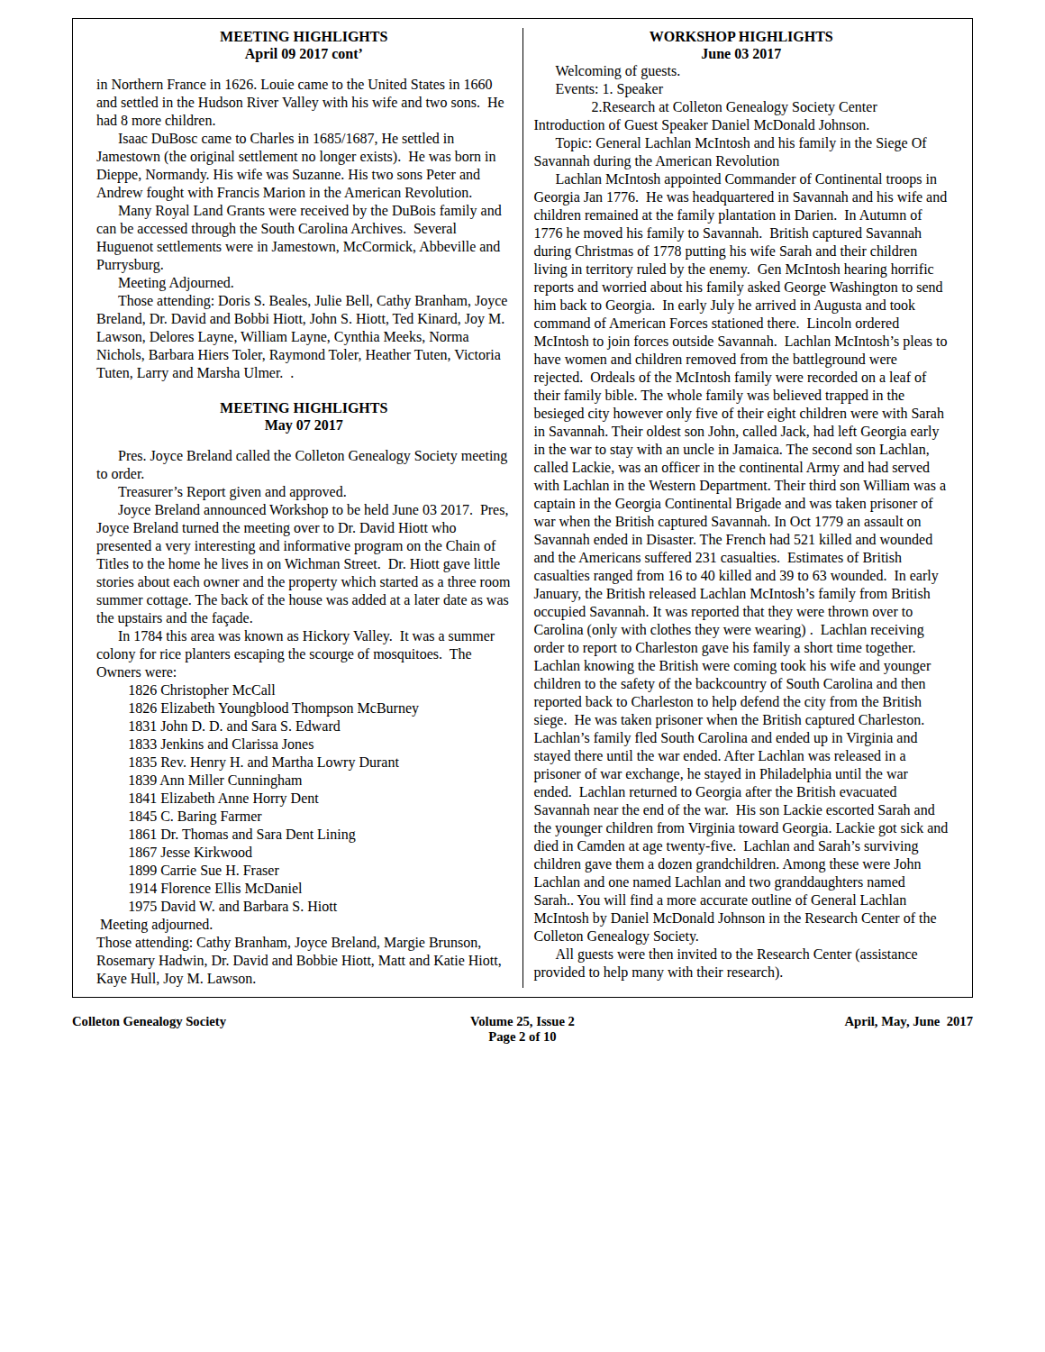MEETING HIGHLIGHTS
April 09 2017 cont’
in Northern France in 1626. Louie came to the United States in 1660 and settled in the Hudson River Valley with his wife and two sons. He had 8 more children.
Isaac DuBosc came to Charles in 1685/1687, He settled in Jamestown (the original settlement no longer exists). He was born in Dieppe, Normandy. His wife was Suzanne. His two sons Peter and Andrew fought with Francis Marion in the American Revolution.
Many Royal Land Grants were received by the DuBois family and can be accessed through the South Carolina Archives. Several Huguenot settlements were in Jamestown, McCormick, Abbeville and Purrysburg.
Meeting Adjourned.
Those attending: Doris S. Beales, Julie Bell, Cathy Branham, Joyce Breland, Dr. David and Bobbi Hiott, John S. Hiott, Ted Kinard, Joy M. Lawson, Delores Layne, William Layne, Cynthia Meeks, Norma Nichols, Barbara Hiers Toler, Raymond Toler, Heather Tuten, Victoria Tuten, Larry and Marsha Ulmer. .
MEETING HIGHLIGHTS
May 07 2017
Pres. Joyce Breland called the Colleton Genealogy Society meeting to order.
Treasurer’s Report given and approved.
Joyce Breland announced Workshop to be held June 03 2017. Pres, Joyce Breland turned the meeting over to Dr. David Hiott who presented a very interesting and informative program on the Chain of Titles to the home he lives in on Wichman Street. Dr. Hiott gave little stories about each owner and the property which started as a three room summer cottage. The back of the house was added at a later date as was the upstairs and the façade.
In 1784 this area was known as Hickory Valley. It was a summer colony for rice planters escaping the scourge of mosquitoes. The Owners were:
1826 Christopher McCall
1826 Elizabeth Youngblood Thompson McBurney
1831 John D. D. and Sara S. Edward
1833 Jenkins and Clarissa Jones
1835 Rev. Henry H. and Martha Lowry Durant
1839 Ann Miller Cunningham
1841 Elizabeth Anne Horry Dent
1845 C. Baring Farmer
1861 Dr. Thomas and Sara Dent Lining
1867 Jesse Kirkwood
1899 Carrie Sue H. Fraser
1914 Florence Ellis McDaniel
1975 David W. and Barbara S. Hiott
Meeting adjourned.
Those attending: Cathy Branham, Joyce Breland, Margie Brunson, Rosemary Hadwin, Dr. David and Bobbie Hiott, Matt and Katie Hiott, Kaye Hull, Joy M. Lawson.
WORKSHOP HIGHLIGHTS
June 03 2017
Welcoming of guests.
Events: 1. Speaker
2.Research at Colleton Genealogy Society Center
Introduction of Guest Speaker Daniel McDonald Johnson.
Topic: General Lachlan McIntosh and his family in the Siege Of Savannah during the American Revolution
Lachlan McIntosh appointed Commander of Continental troops in Georgia Jan 1776. He was headquartered in Savannah and his wife and children remained at the family plantation in Darien. In Autumn of 1776 he moved his family to Savannah. British captured Savannah during Christmas of 1778 putting his wife Sarah and their children living in territory ruled by the enemy. Gen McIntosh hearing horrific reports and worried about his family asked George Washington to send him back to Georgia. In early July he arrived in Augusta and took command of American Forces stationed there. Lincoln ordered McIntosh to join forces outside Savannah. Lachlan McIntosh’s pleas to have women and children removed from the battleground were rejected. Ordeals of the McIntosh family were recorded on a leaf of their family bible. The whole family was believed trapped in the besieged city however only five of their eight children were with Sarah in Savannah. Their oldest son John, called Jack, had left Georgia early in the war to stay with an uncle in Jamaica. The second son Lachlan, called Lackie, was an officer in the continental Army and had served with Lachlan in the Western Department. Their third son William was a captain in the Georgia Continental Brigade and was taken prisoner of war when the British captured Savannah. In Oct 1779 an assault on Savannah ended in Disaster. The French had 521 killed and wounded and the Americans suffered 231 casualties. Estimates of British casualties ranged from 16 to 40 killed and 39 to 63 wounded. In early January, the British released Lachlan McIntosh’s family from British occupied Savannah. It was reported that they were thrown over to Carolina (only with clothes they were wearing) . Lachlan receiving order to report to Charleston gave his family a short time together. Lachlan knowing the British were coming took his wife and younger children to the safety of the backcountry of South Carolina and then reported back to Charleston to help defend the city from the British siege. He was taken prisoner when the British captured Charleston. Lachlan’s family fled South Carolina and ended up in Virginia and stayed there until the war ended. After Lachlan was released in a prisoner of war exchange, he stayed in Philadelphia until the war ended. Lachlan returned to Georgia after the British evacuated Savannah near the end of the war. His son Lackie escorted Sarah and the younger children from Virginia toward Georgia. Lackie got sick and died in Camden at age twenty-five. Lachlan and Sarah’s surviving children gave them a dozen grandchildren. Among these were John Lachlan and one named Lachlan and two granddaughters named Sarah.. You will find a more accurate outline of General Lachlan McIntosh by Daniel McDonald Johnson in the Research Center of the Colleton Genealogy Society.
All guests were then invited to the Research Center (assistance provided to help many with their research).
Colleton Genealogy Society
Volume 25, Issue 2
Page 2 of 10
April, May, June 2017